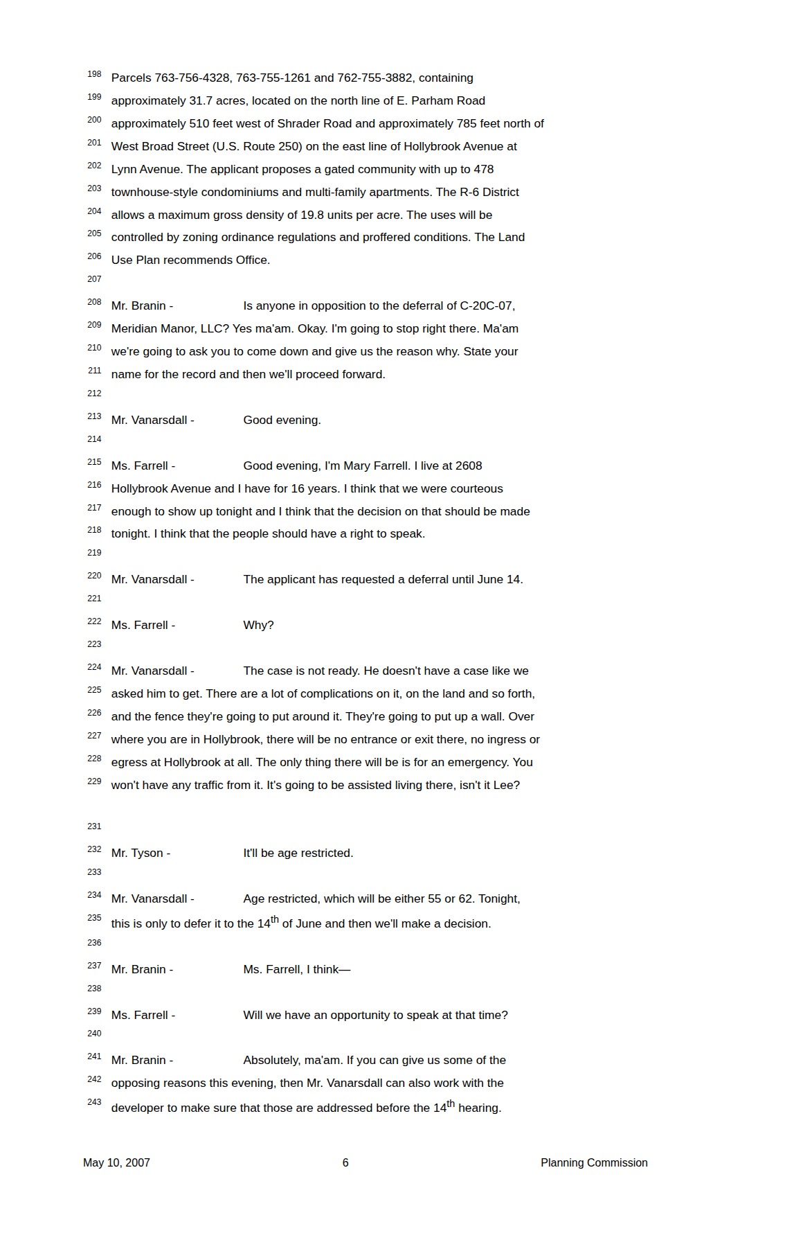198
Parcels 763-756-4328, 763-755-1261 and 762-755-3882, containing
199
approximately 31.7 acres, located on the north line of E. Parham Road
200
approximately 510 feet west of Shrader Road and approximately 785 feet north of
201
West Broad Street (U.S. Route 250) on the east line of Hollybrook Avenue at
202
Lynn Avenue. The applicant proposes a gated community with up to 478
203
townhouse-style condominiums and multi-family apartments. The R-6 District
204
allows a maximum gross density of 19.8 units per acre. The uses will be
205
controlled by zoning ordinance regulations and proffered conditions. The Land
206
Use Plan recommends Office.
207
208
Mr. Branin -Is anyone in opposition to the deferral of C-20C-07,
209
Meridian Manor, LLC? Yes ma'am. Okay. I'm going to stop right there. Ma'am
210
we're going to ask you to come down and give us the reason why. State your
211
name for the record and then we'll proceed forward.
212
213
Mr. Vanarsdall -Good evening.
214
215
Ms. Farrell -Good evening, I'm Mary Farrell. I live at 2608
216
Hollybrook Avenue and I have for 16 years. I think that we were courteous
217
enough to show up tonight and I think that the decision on that should be made
218
tonight. I think that the people should have a right to speak.
219
220
Mr. Vanarsdall -The applicant has requested a deferral until June 14.
221
222
Ms. Farrell -Why?
223
224
Mr. Vanarsdall -The case is not ready. He doesn't have a case like we
225
asked him to get. There are a lot of complications on it, on the land and so forth,
226
and the fence they're going to put around it. They're going to put up a wall. Over
227
where you are in Hollybrook, there will be no entrance or exit there, no ingress or
228
egress at Hollybrook at all. The only thing there will be is for an emergency. You
229
won't have any traffic from it. It's going to be assisted living there, isn't it Lee?
231
232
Mr. Tyson -It'll be age restricted.
233
234
Mr. Vanarsdall -Age restricted, which will be either 55 or 62. Tonight,
235
this is only to defer it to the 14th of June and then we'll make a decision.
236
237
Mr. Branin -Ms. Farrell, I think—
238
239
Ms. Farrell -Will we have an opportunity to speak at that time?
240
241
Mr. Branin -Absolutely, ma'am. If you can give us some of the
242
opposing reasons this evening, then Mr. Vanarsdall can also work with the
243
developer to make sure that those are addressed before the 14th hearing.
May 10, 2007 6 Planning Commission